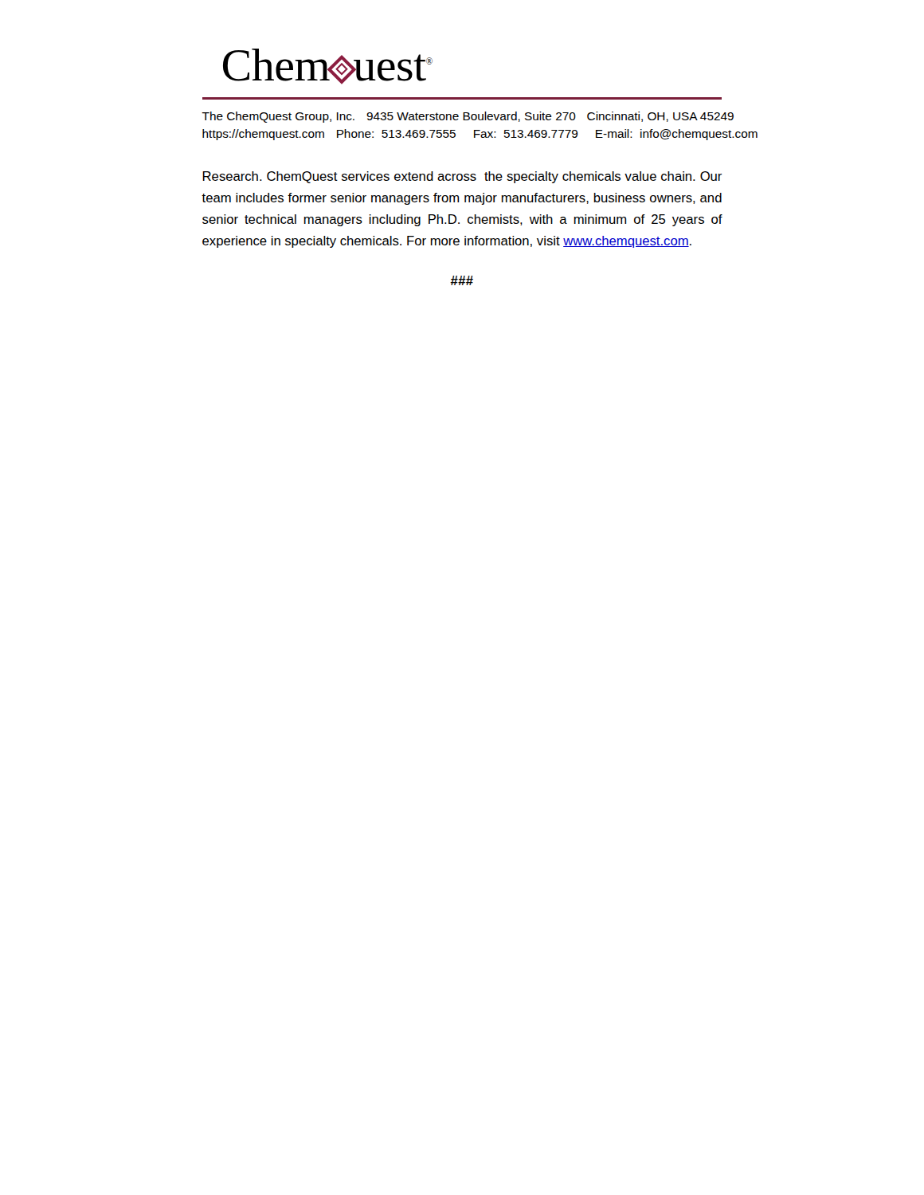Chem uest®
The ChemQuest Group, Inc. 9435 Waterstone Boulevard, Suite 270 Cincinnati, OH, USA 45249
https://chemquest.com Phone: 513.469.7555 Fax: 513.469.7779 E-mail: info@chemquest.com
Research. ChemQuest services extend across the specialty chemicals value chain. Our team includes former senior managers from major manufacturers, business owners, and senior technical managers including Ph.D. chemists, with a minimum of 25 years of experience in specialty chemicals. For more information, visit www.chemquest.com.
###